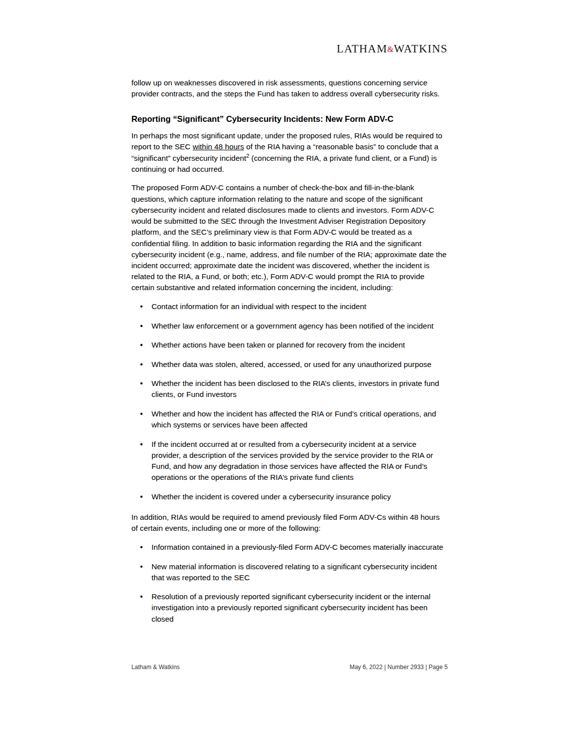LATHAM&WATKINS
follow up on weaknesses discovered in risk assessments, questions concerning service provider contracts, and the steps the Fund has taken to address overall cybersecurity risks.
Reporting “Significant” Cybersecurity Incidents: New Form ADV-C
In perhaps the most significant update, under the proposed rules, RIAs would be required to report to the SEC within 48 hours of the RIA having a “reasonable basis” to conclude that a “significant” cybersecurity incident2 (concerning the RIA, a private fund client, or a Fund) is continuing or had occurred.
The proposed Form ADV-C contains a number of check-the-box and fill-in-the-blank questions, which capture information relating to the nature and scope of the significant cybersecurity incident and related disclosures made to clients and investors. Form ADV-C would be submitted to the SEC through the Investment Adviser Registration Depository platform, and the SEC’s preliminary view is that Form ADV-C would be treated as a confidential filing. In addition to basic information regarding the RIA and the significant cybersecurity incident (e.g., name, address, and file number of the RIA; approximate date the incident occurred; approximate date the incident was discovered, whether the incident is related to the RIA, a Fund, or both; etc.), Form ADV-C would prompt the RIA to provide certain substantive and related information concerning the incident, including:
Contact information for an individual with respect to the incident
Whether law enforcement or a government agency has been notified of the incident
Whether actions have been taken or planned for recovery from the incident
Whether data was stolen, altered, accessed, or used for any unauthorized purpose
Whether the incident has been disclosed to the RIA’s clients, investors in private fund clients, or Fund investors
Whether and how the incident has affected the RIA or Fund’s critical operations, and which systems or services have been affected
If the incident occurred at or resulted from a cybersecurity incident at a service provider, a description of the services provided by the service provider to the RIA or Fund, and how any degradation in those services have affected the RIA or Fund’s operations or the operations of the RIA’s private fund clients
Whether the incident is covered under a cybersecurity insurance policy
In addition, RIAs would be required to amend previously filed Form ADV-Cs within 48 hours of certain events, including one or more of the following:
Information contained in a previously-filed Form ADV-C becomes materially inaccurate
New material information is discovered relating to a significant cybersecurity incident that was reported to the SEC
Resolution of a previously reported significant cybersecurity incident or the internal investigation into a previously reported significant cybersecurity incident has been closed
Latham & Watkins
May 6, 2022 | Number 2933 | Page 5